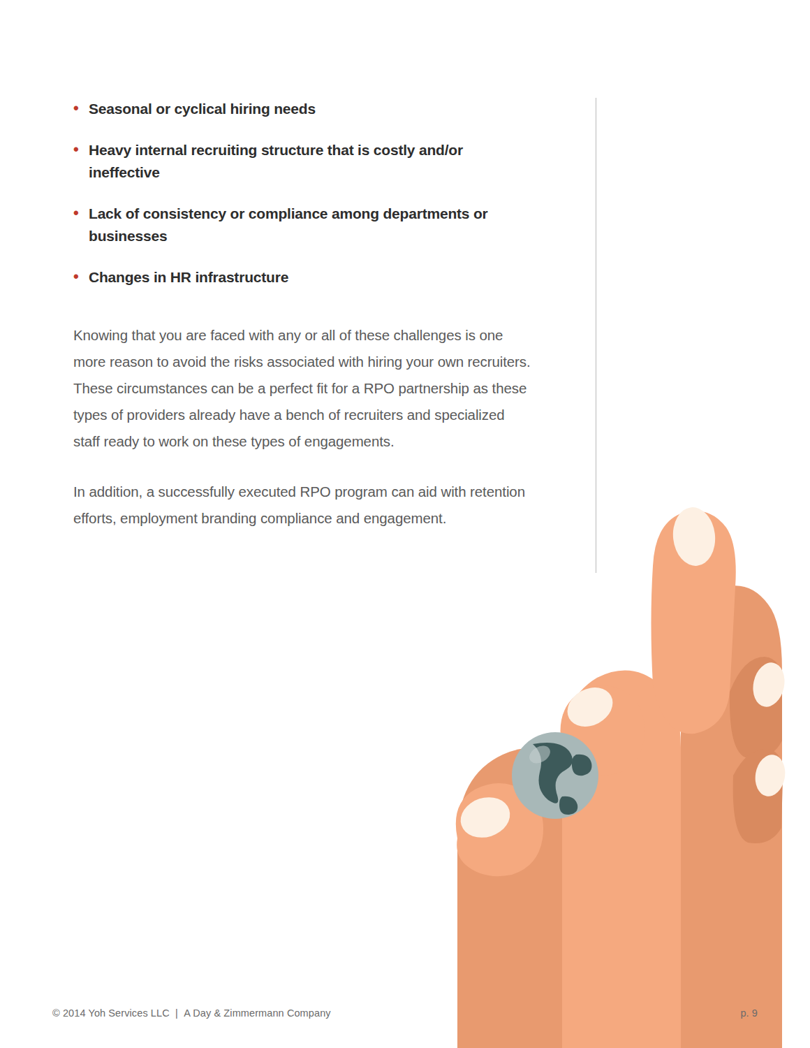Seasonal or cyclical hiring needs
Heavy internal recruiting structure that is costly and/or ineffective
Lack of consistency or compliance among departments or businesses
Changes in HR infrastructure
Knowing that you are faced with any or all of these challenges is one more reason to avoid the risks associated with hiring your own recruiters. These circumstances can be a perfect fit for a RPO partnership as these types of providers already have a bench of recruiters and specialized staff ready to work on these types of engagements.
In addition, a successfully executed RPO program can aid with retention efforts, employment branding compliance and engagement.
© 2014 Yoh Services LLC | A Day & Zimmermann Company p. 9